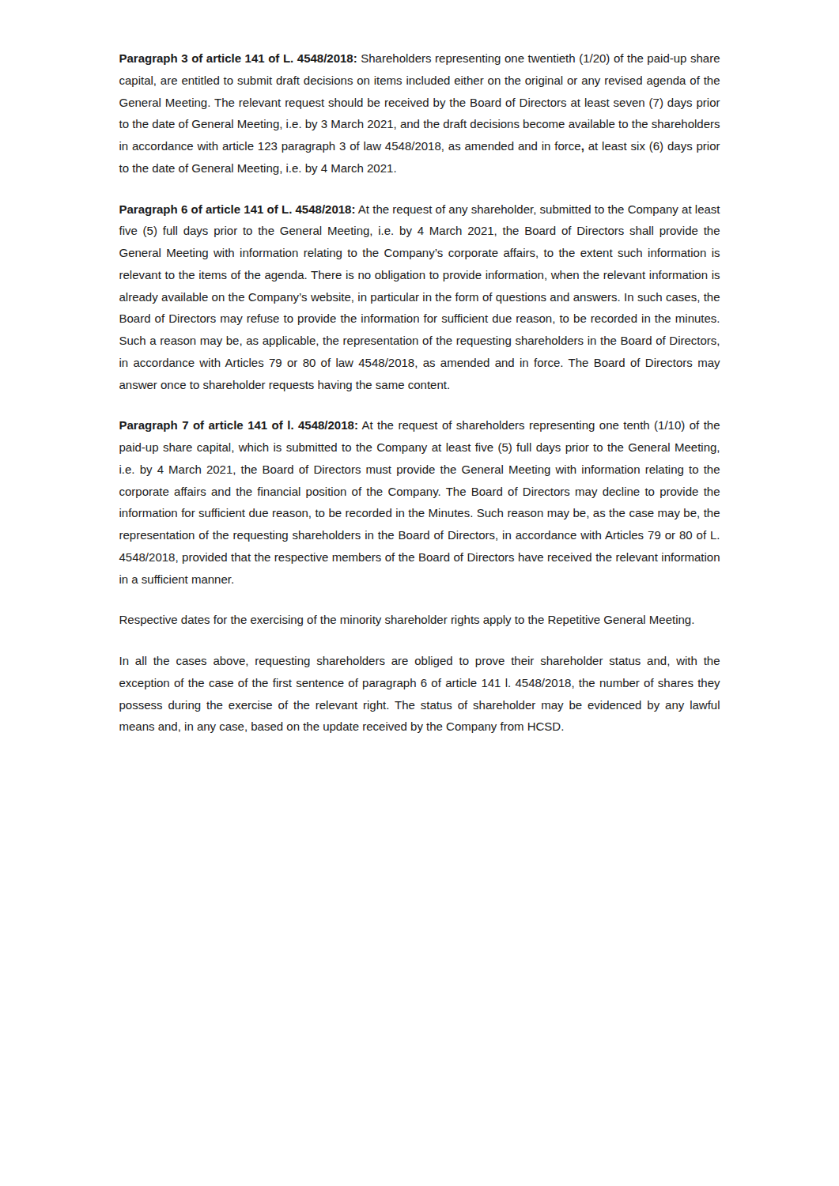Paragraph 3 of article 141 of L. 4548/2018: Shareholders representing one twentieth (1/20) of the paid-up share capital, are entitled to submit draft decisions on items included either on the original or any revised agenda of the General Meeting. The relevant request should be received by the Board of Directors at least seven (7) days prior to the date of General Meeting, i.e. by 3 March 2021, and the draft decisions become available to the shareholders in accordance with article 123 paragraph 3 of law 4548/2018, as amended and in force, at least six (6) days prior to the date of General Meeting, i.e. by 4 March 2021.
Paragraph 6 of article 141 of L. 4548/2018: At the request of any shareholder, submitted to the Company at least five (5) full days prior to the General Meeting, i.e. by 4 March 2021, the Board of Directors shall provide the General Meeting with information relating to the Company’s corporate affairs, to the extent such information is relevant to the items of the agenda. There is no obligation to provide information, when the relevant information is already available on the Company’s website, in particular in the form of questions and answers. In such cases, the Board of Directors may refuse to provide the information for sufficient due reason, to be recorded in the minutes. Such a reason may be, as applicable, the representation of the requesting shareholders in the Board of Directors, in accordance with Articles 79 or 80 of law 4548/2018, as amended and in force. The Board of Directors may answer once to shareholder requests having the same content.
Paragraph 7 of article 141 of l. 4548/2018: At the request of shareholders representing one tenth (1/10) of the paid-up share capital, which is submitted to the Company at least five (5) full days prior to the General Meeting, i.e. by 4 March 2021, the Board of Directors must provide the General Meeting with information relating to the corporate affairs and the financial position of the Company. The Board of Directors may decline to provide the information for sufficient due reason, to be recorded in the Minutes. Such reason may be, as the case may be, the representation of the requesting shareholders in the Board of Directors, in accordance with Articles 79 or 80 of L. 4548/2018, provided that the respective members of the Board of Directors have received the relevant information in a sufficient manner.
Respective dates for the exercising of the minority shareholder rights apply to the Repetitive General Meeting.
In all the cases above, requesting shareholders are obliged to prove their shareholder status and, with the exception of the case of the first sentence of paragraph 6 of article 141 l. 4548/2018, the number of shares they possess during the exercise of the relevant right. The status of shareholder may be evidenced by any lawful means and, in any case, based on the update received by the Company from HCSD.